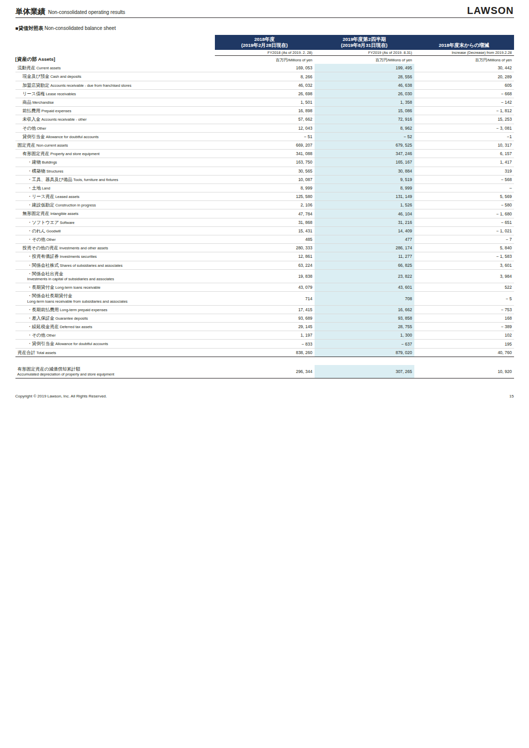単体業績Non-consolidated operating results
LAWSON
■貸借対照表 Non-consolidated balance sheet
| | 2018年度 (2019年2月28日現在) | 2019年度第2四半期 (2019年8月31日現在) | 2018年度末からの増減 |
| --- | --- | --- | --- |
| | FY2018 (As of 2019. 2. 28) | FY2019 (As of 2019. 8.31) | Increase (Decrease) from 2019.2.28 |
| [資産の部 Assets] | 百万円/Millions of yen | 百万円/Millions of yen | 百万円/Millions of yen |
| 流動資産 Current assets | 169, 053 | 199, 495 | 30, 442 |
| 現金及び預金 Cash and deposits | 8, 266 | 28, 556 | 20, 289 |
| 加盟店貸勘定 Accounts receivable - due from franchised stores | 46, 032 | 46, 638 | 605 |
| リース債権 Lease receivables | 26, 698 | 26, 030 | − 668 |
| 商品 Merchandise | 1, 501 | 1, 358 | − 142 |
| 前払費用 Prepaid expenses | 16, 898 | 15, 086 | − 1, 812 |
| 未収入金 Accounts receivable - other | 57, 662 | 72, 916 | 15, 253 |
| その他 Other | 12, 043 | 8, 962 | − 3, 081 |
| 貸倒引当金 Allowance for doubtful accounts | − 51 | − 52 | −1 |
| 固定資産 Non-current assets | 669, 207 | 679, 525 | 10, 317 |
| 有形固定資産 Property and store equipment | 341, 088 | 347, 246 | 6, 157 |
| ・建物 Buildings | 163, 750 | 165, 167 | 1, 417 |
| ・構築物 Structures | 30, 565 | 30, 884 | 319 |
| ・工具、器具及び備品 Tools, furniture and fixtures | 10, 087 | 9, 519 | − 568 |
| ・土地 Land | 8, 999 | 8, 999 | – |
| ・リース資産 Leased assets | 125, 580 | 131, 149 | 5, 569 |
| ・建設仮勘定 Construction in progress | 2, 106 | 1, 526 | − 580 |
| 無形固定資産 Intangible assets | 47, 784 | 46, 104 | − 1, 680 |
| ・ソフトウエア Software | 31, 868 | 31, 216 | − 651 |
| ・のれん Goodwill | 15, 431 | 14, 409 | − 1, 021 |
| ・その他 Other | 485 | 477 | − 7 |
| 投資その他の資産 Investments and other assets | 280, 333 | 286, 174 | 5, 840 |
| ・投資有価証券 Investments securities | 12, 861 | 11, 277 | − 1, 583 |
| ・関係会社株式 Shares of subsidiaries and associates | 63, 224 | 66, 825 | 3, 601 |
| ・関係会社出資金 Investments in capital of subsidiaries and associates | 19, 838 | 23, 822 | 3, 984 |
| ・長期貸付金 Long-term loans receivable | 43, 079 | 43, 601 | 522 |
| ・関係会社長期貸付金 Long-term loans receivable from subsidiaries and associates | 714 | 708 | − 5 |
| ・長期前払費用 Long-term prepaid expenses | 17, 415 | 16, 662 | − 753 |
| ・差入保証金 Guarantee deposits | 93, 689 | 93, 858 | 168 |
| ・繰延税金資産 Deferred tax assets | 29, 145 | 28, 755 | − 389 |
| ・その他 Other | 1, 197 | 1, 300 | 102 |
| ・貸倒引当金 Allowance for doubtful accounts | − 833 | − 637 | 195 |
| 資産合計 Total assets | 838, 260 | 879, 020 | 40, 760 |
| 有形固定資産の減価償却累計額 Accumulated depreciation of property and store equipment | 296, 344 | 307, 265 | 10, 920 |
Copyright © 2019 Lawson, Inc. All Rights Reserved.
15